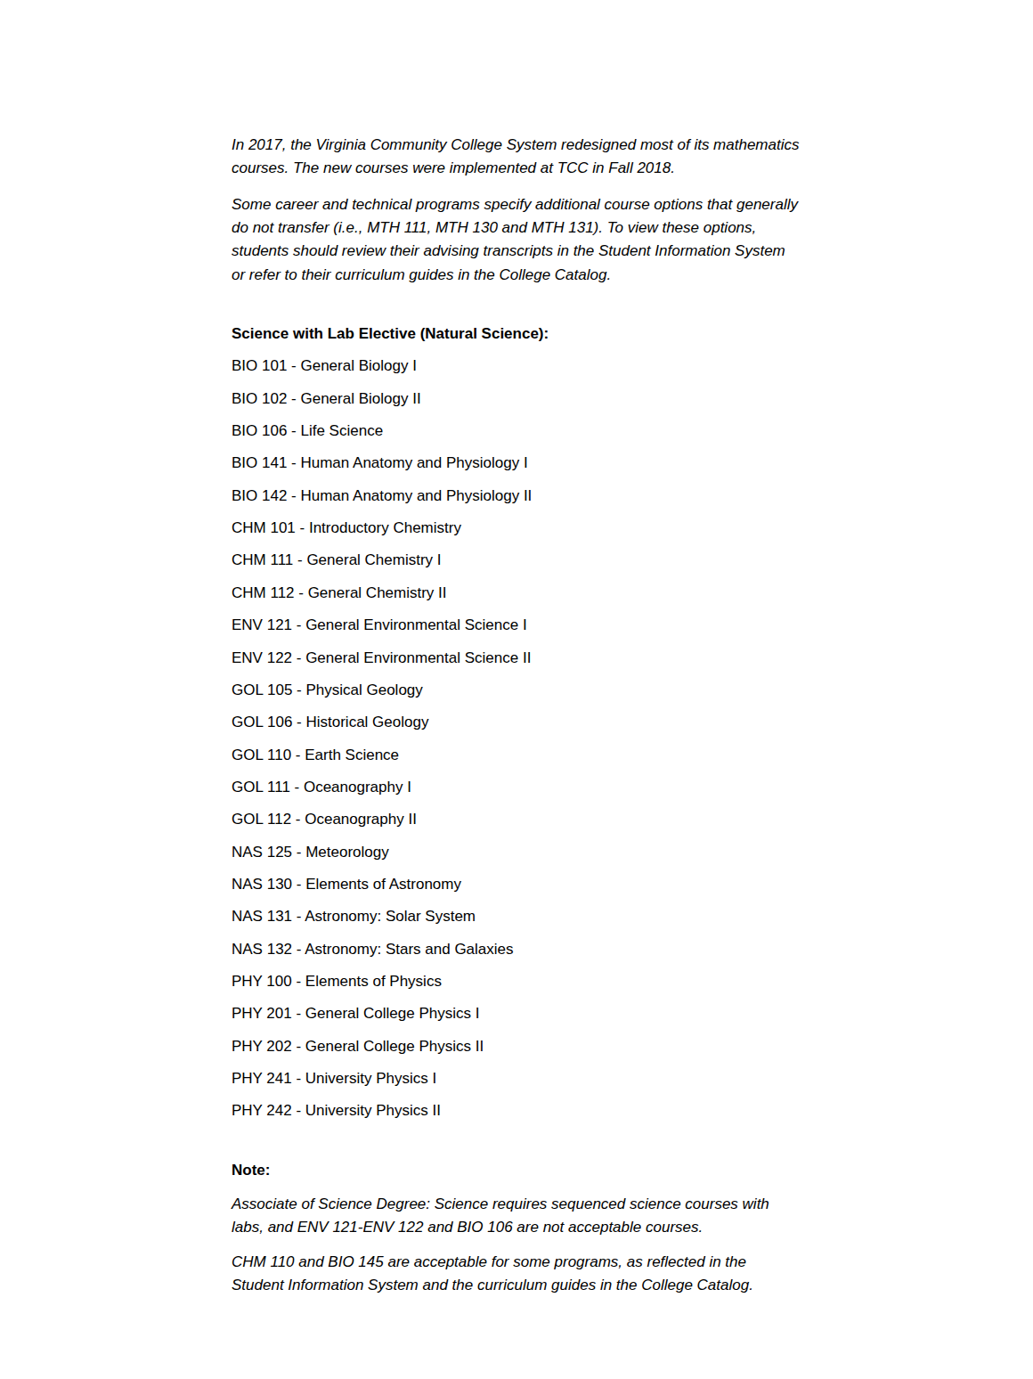In 2017, the Virginia Community College System redesigned most of its mathematics courses. The new courses were implemented at TCC in Fall 2018.
Some career and technical programs specify additional course options that generally do not transfer (i.e., MTH 111, MTH 130 and MTH 131). To view these options, students should review their advising transcripts in the Student Information System or refer to their curriculum guides in the College Catalog.
Science with Lab Elective (Natural Science):
BIO 101 - General Biology I
BIO 102 - General Biology II
BIO 106 - Life Science
BIO 141 - Human Anatomy and Physiology I
BIO 142 - Human Anatomy and Physiology II
CHM 101 - Introductory Chemistry
CHM 111 - General Chemistry I
CHM 112 - General Chemistry II
ENV 121 - General Environmental Science I
ENV 122 - General Environmental Science II
GOL 105 - Physical Geology
GOL 106 - Historical Geology
GOL 110 - Earth Science
GOL 111 - Oceanography I
GOL 112 - Oceanography II
NAS 125 - Meteorology
NAS 130 - Elements of Astronomy
NAS 131 - Astronomy: Solar System
NAS 132 - Astronomy: Stars and Galaxies
PHY 100 - Elements of Physics
PHY 201 - General College Physics I
PHY 202 - General College Physics II
PHY 241 - University Physics I
PHY 242 - University Physics II
Note:
Associate of Science Degree: Science requires sequenced science courses with labs, and ENV 121-ENV 122 and BIO 106 are not acceptable courses.
CHM 110 and BIO 145 are acceptable for some programs, as reflected in the Student Information System and the curriculum guides in the College Catalog.